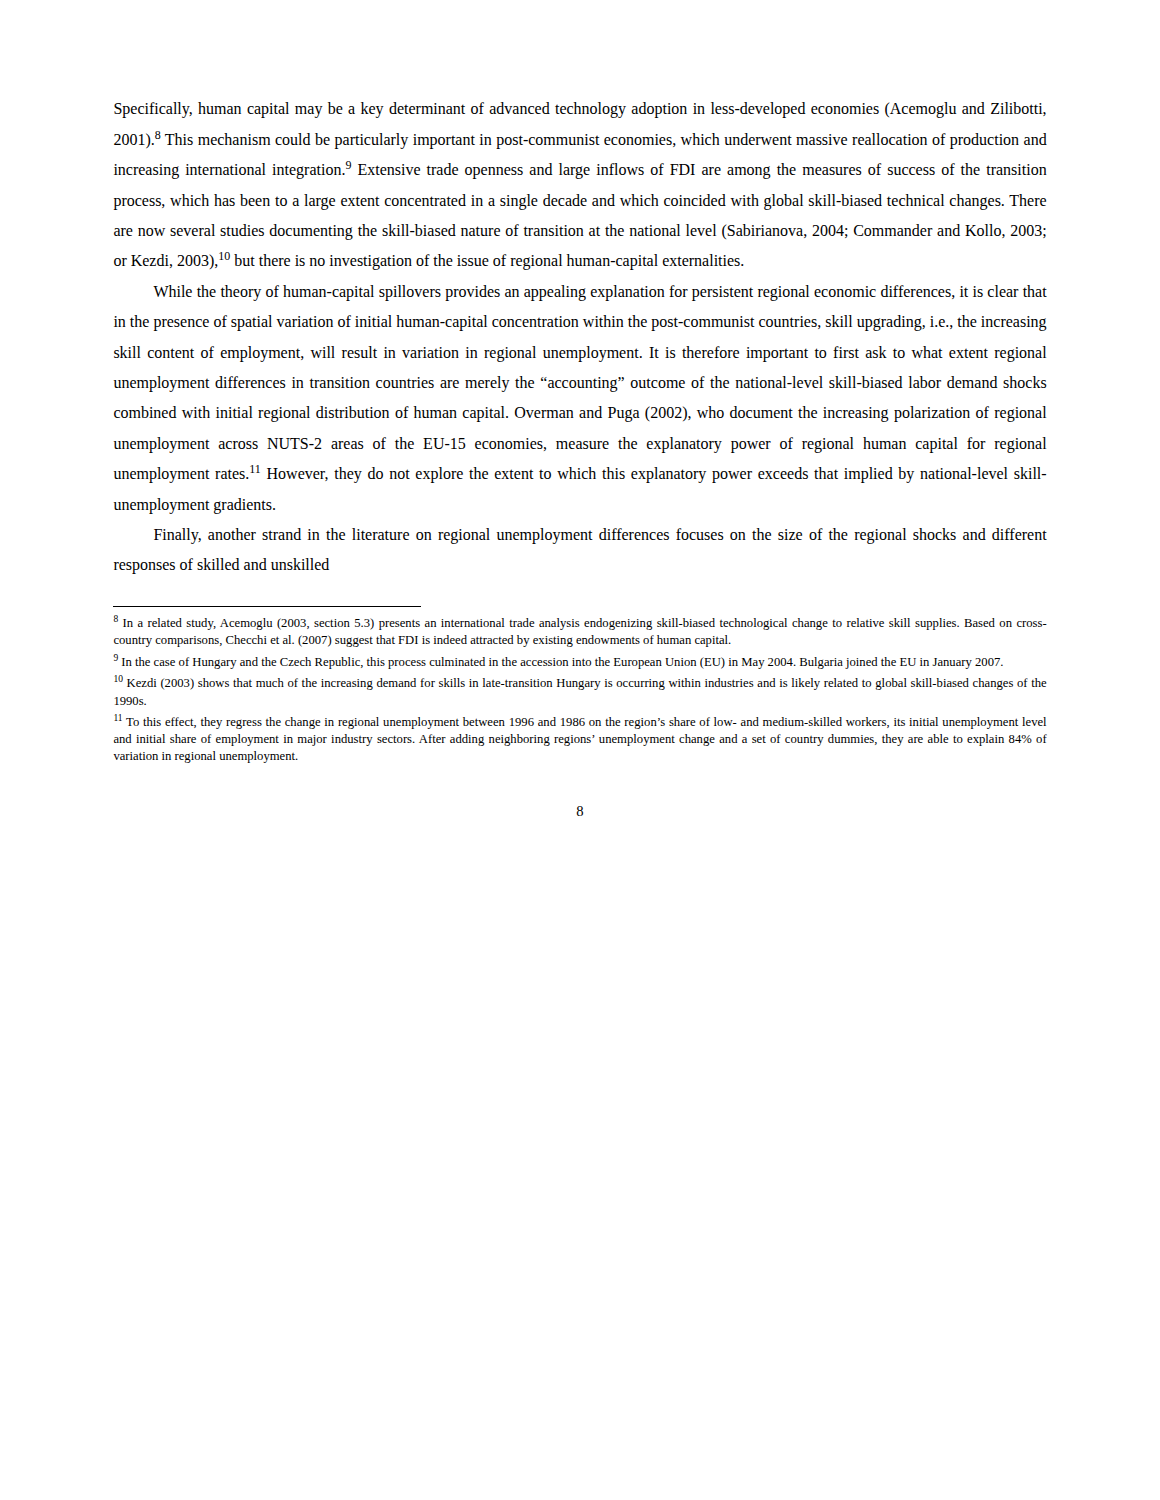Specifically, human capital may be a key determinant of advanced technology adoption in less-developed economies (Acemoglu and Zilibotti, 2001).8 This mechanism could be particularly important in post-communist economies, which underwent massive reallocation of production and increasing international integration.9 Extensive trade openness and large inflows of FDI are among the measures of success of the transition process, which has been to a large extent concentrated in a single decade and which coincided with global skill-biased technical changes. There are now several studies documenting the skill-biased nature of transition at the national level (Sabirianova, 2004; Commander and Kollo, 2003; or Kezdi, 2003),10 but there is no investigation of the issue of regional human-capital externalities.
While the theory of human-capital spillovers provides an appealing explanation for persistent regional economic differences, it is clear that in the presence of spatial variation of initial human-capital concentration within the post-communist countries, skill upgrading, i.e., the increasing skill content of employment, will result in variation in regional unemployment. It is therefore important to first ask to what extent regional unemployment differences in transition countries are merely the “accounting” outcome of the national-level skill-biased labor demand shocks combined with initial regional distribution of human capital. Overman and Puga (2002), who document the increasing polarization of regional unemployment across NUTS-2 areas of the EU-15 economies, measure the explanatory power of regional human capital for regional unemployment rates.11 However, they do not explore the extent to which this explanatory power exceeds that implied by national-level skill-unemployment gradients.
Finally, another strand in the literature on regional unemployment differences focuses on the size of the regional shocks and different responses of skilled and unskilled
8 In a related study, Acemoglu (2003, section 5.3) presents an international trade analysis endogenizing skill-biased technological change to relative skill supplies. Based on cross-country comparisons, Checchi et al. (2007) suggest that FDI is indeed attracted by existing endowments of human capital.
9 In the case of Hungary and the Czech Republic, this process culminated in the accession into the European Union (EU) in May 2004. Bulgaria joined the EU in January 2007.
10 Kezdi (2003) shows that much of the increasing demand for skills in late-transition Hungary is occurring within industries and is likely related to global skill-biased changes of the 1990s.
11 To this effect, they regress the change in regional unemployment between 1996 and 1986 on the region’s share of low- and medium-skilled workers, its initial unemployment level and initial share of employment in major industry sectors. After adding neighboring regions’ unemployment change and a set of country dummies, they are able to explain 84% of variation in regional unemployment.
8